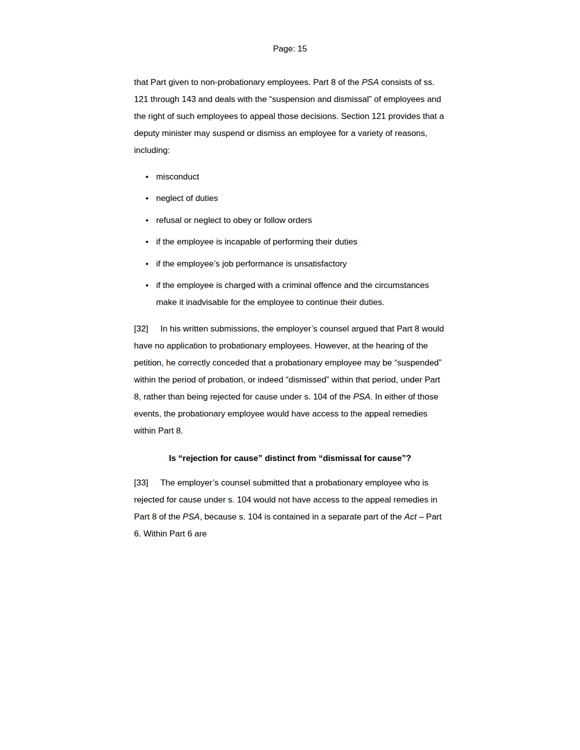Page: 15
that Part given to non-probationary employees. Part 8 of the PSA consists of ss. 121 through 143 and deals with the “suspension and dismissal” of employees and the right of such employees to appeal those decisions. Section 121 provides that a deputy minister may suspend or dismiss an employee for a variety of reasons, including:
misconduct
neglect of duties
refusal or neglect to obey or follow orders
if the employee is incapable of performing their duties
if the employee’s job performance is unsatisfactory
if the employee is charged with a criminal offence and the circumstances make it inadvisable for the employee to continue their duties.
[32] In his written submissions, the employer’s counsel argued that Part 8 would have no application to probationary employees. However, at the hearing of the petition, he correctly conceded that a probationary employee may be “suspended” within the period of probation, or indeed “dismissed” within that period, under Part 8, rather than being rejected for cause under s. 104 of the PSA. In either of those events, the probationary employee would have access to the appeal remedies within Part 8.
Is “rejection for cause” distinct from “dismissal for cause”?
[33] The employer’s counsel submitted that a probationary employee who is rejected for cause under s. 104 would not have access to the appeal remedies in Part 8 of the PSA, because s. 104 is contained in a separate part of the Act – Part 6. Within Part 6 are